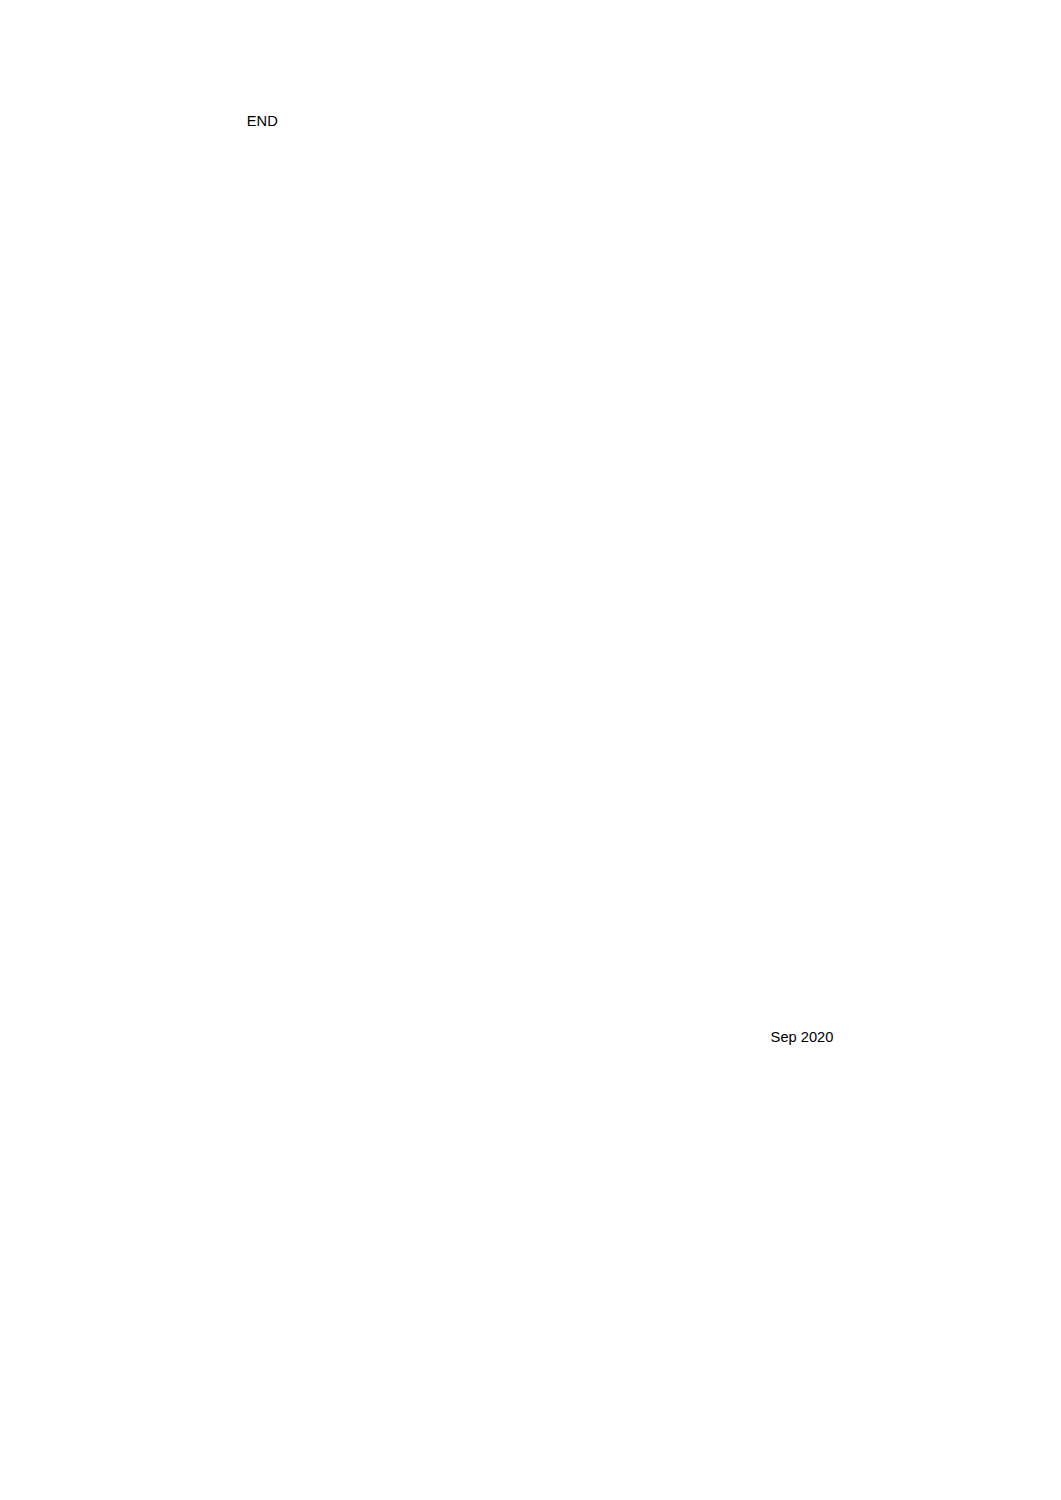END
Sep 2020